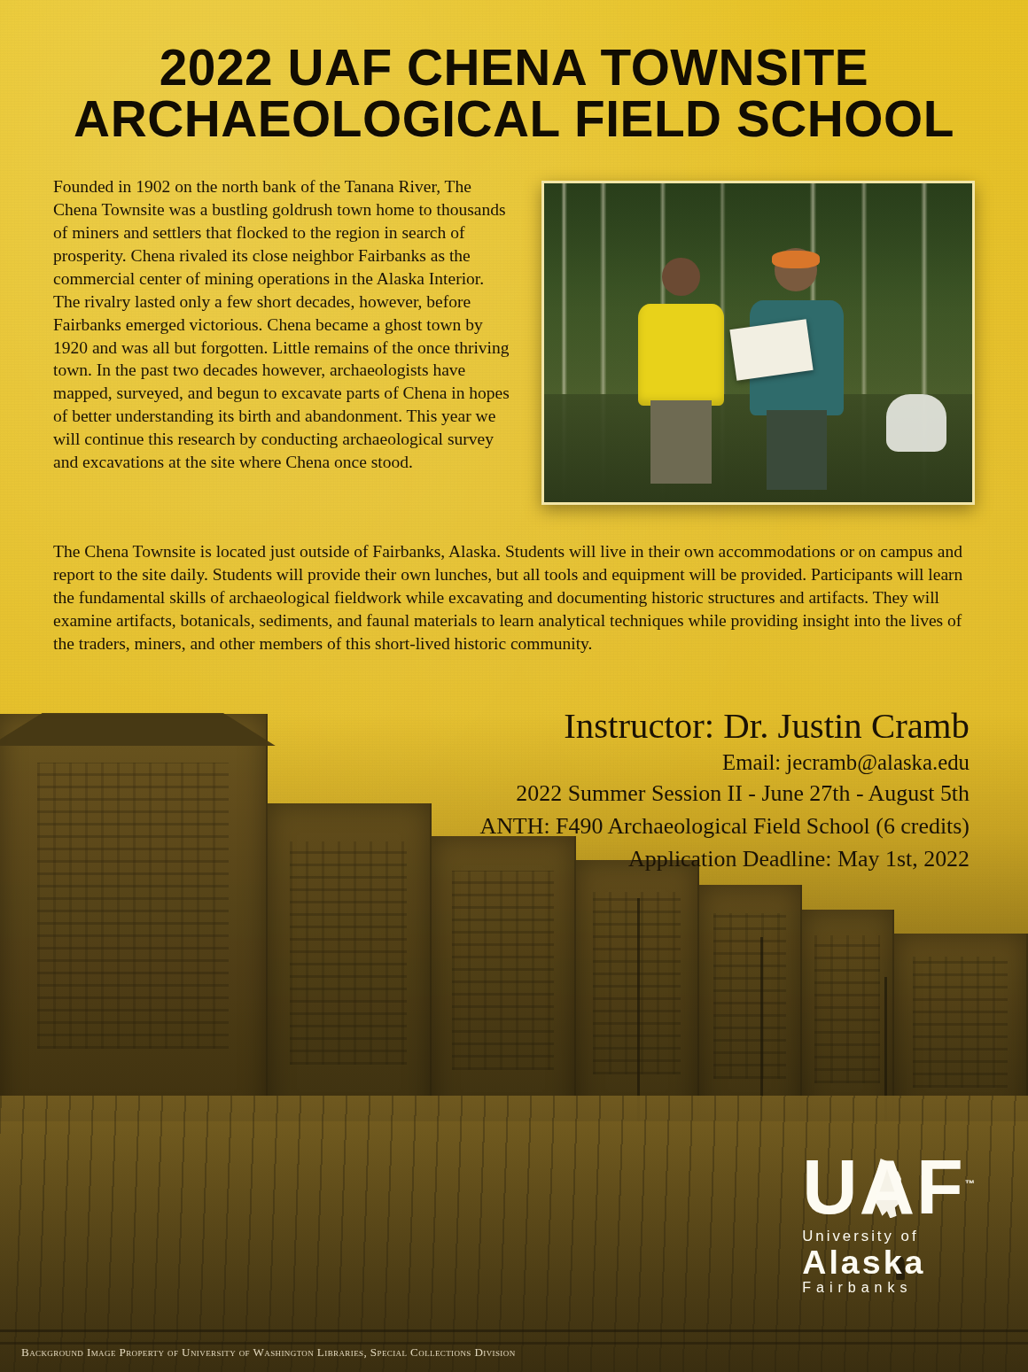2022 UAF Chena Townsite
Archaeological Field School
Founded in 1902 on the north bank of the Tanana River, The Chena Townsite was a bustling goldrush town home to thousands of miners and settlers that flocked to the region in search of prosperity. Chena rivaled its close neighbor Fairbanks as the commercial center of mining operations in the Alaska Interior. The rivalry lasted only a few short decades, however, before Fairbanks emerged victorious. Chena became a ghost town by 1920 and was all but forgotten. Little remains of the once thriving town. In the past two decades however, archaeologists have mapped, surveyed, and begun to excavate parts of Chena in hopes of better understanding its birth and abandonment. This year we will continue this research by conducting archaeological survey and excavations at the site where Chena once stood.
The Chena Townsite is located just outside of Fairbanks, Alaska. Students will live in their own accommodations or on campus and report to the site daily. Students will provide their own lunches, but all tools and equipment will be provided. Participants will learn the fundamental skills of archaeological fieldwork while excavating and documenting historic structures and artifacts. They will examine artifacts, botanicals, sediments, and faunal materials to learn analytical techniques while providing insight into the lives of the traders, miners, and other members of this short-lived historic community.
Instructor: Dr. Justin Cramb
Email: jecramb@alaska.edu
2022 Summer Session II - June 27th - August 5th
ANTH: F490 Archaeological Field School (6 credits)
Application Deadline: May 1st, 2022
UAF™
University of Alaska Fairbanks
Background Image Property of University of Washington Libraries, Special Collections Division